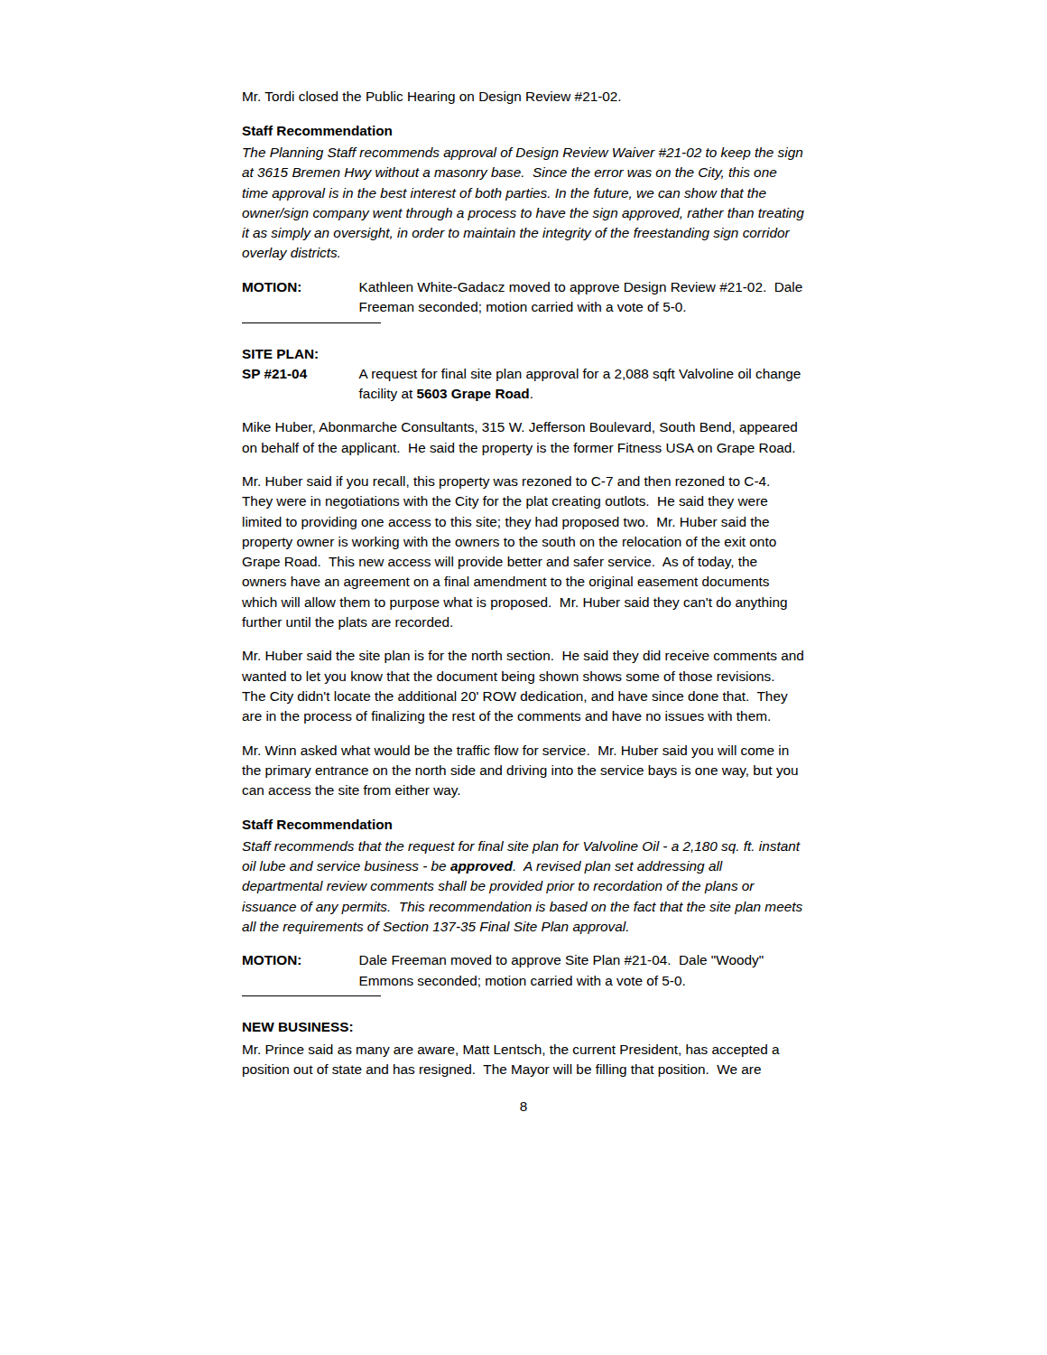Mr. Tordi closed the Public Hearing on Design Review #21-02.
Staff Recommendation
The Planning Staff recommends approval of Design Review Waiver #21-02 to keep the sign at 3615 Bremen Hwy without a masonry base. Since the error was on the City, this one time approval is in the best interest of both parties. In the future, we can show that the owner/sign company went through a process to have the sign approved, rather than treating it as simply an oversight, in order to maintain the integrity of the freestanding sign corridor overlay districts.
MOTION:
Kathleen White-Gadacz moved to approve Design Review #21-02. Dale Freeman seconded; motion carried with a vote of 5-0.
SITE PLAN:
SP #21-04
A request for final site plan approval for a 2,088 sqft Valvoline oil change facility at 5603 Grape Road.
Mike Huber, Abonmarche Consultants, 315 W. Jefferson Boulevard, South Bend, appeared on behalf of the applicant. He said the property is the former Fitness USA on Grape Road.
Mr. Huber said if you recall, this property was rezoned to C-7 and then rezoned to C-4. They were in negotiations with the City for the plat creating outlots. He said they were limited to providing one access to this site; they had proposed two. Mr. Huber said the property owner is working with the owners to the south on the relocation of the exit onto Grape Road. This new access will provide better and safer service. As of today, the owners have an agreement on a final amendment to the original easement documents which will allow them to purpose what is proposed. Mr. Huber said they can't do anything further until the plats are recorded.
Mr. Huber said the site plan is for the north section. He said they did receive comments and wanted to let you know that the document being shown shows some of those revisions. The City didn't locate the additional 20' ROW dedication, and have since done that. They are in the process of finalizing the rest of the comments and have no issues with them.
Mr. Winn asked what would be the traffic flow for service. Mr. Huber said you will come in the primary entrance on the north side and driving into the service bays is one way, but you can access the site from either way.
Staff Recommendation
Staff recommends that the request for final site plan for Valvoline Oil - a 2,180 sq. ft. instant oil lube and service business - be approved. A revised plan set addressing all departmental review comments shall be provided prior to recordation of the plans or issuance of any permits. This recommendation is based on the fact that the site plan meets all the requirements of Section 137-35 Final Site Plan approval.
MOTION:
Dale Freeman moved to approve Site Plan #21-04. Dale "Woody" Emmons seconded; motion carried with a vote of 5-0.
NEW BUSINESS:
Mr. Prince said as many are aware, Matt Lentsch, the current President, has accepted a position out of state and has resigned. The Mayor will be filling that position. We are
8